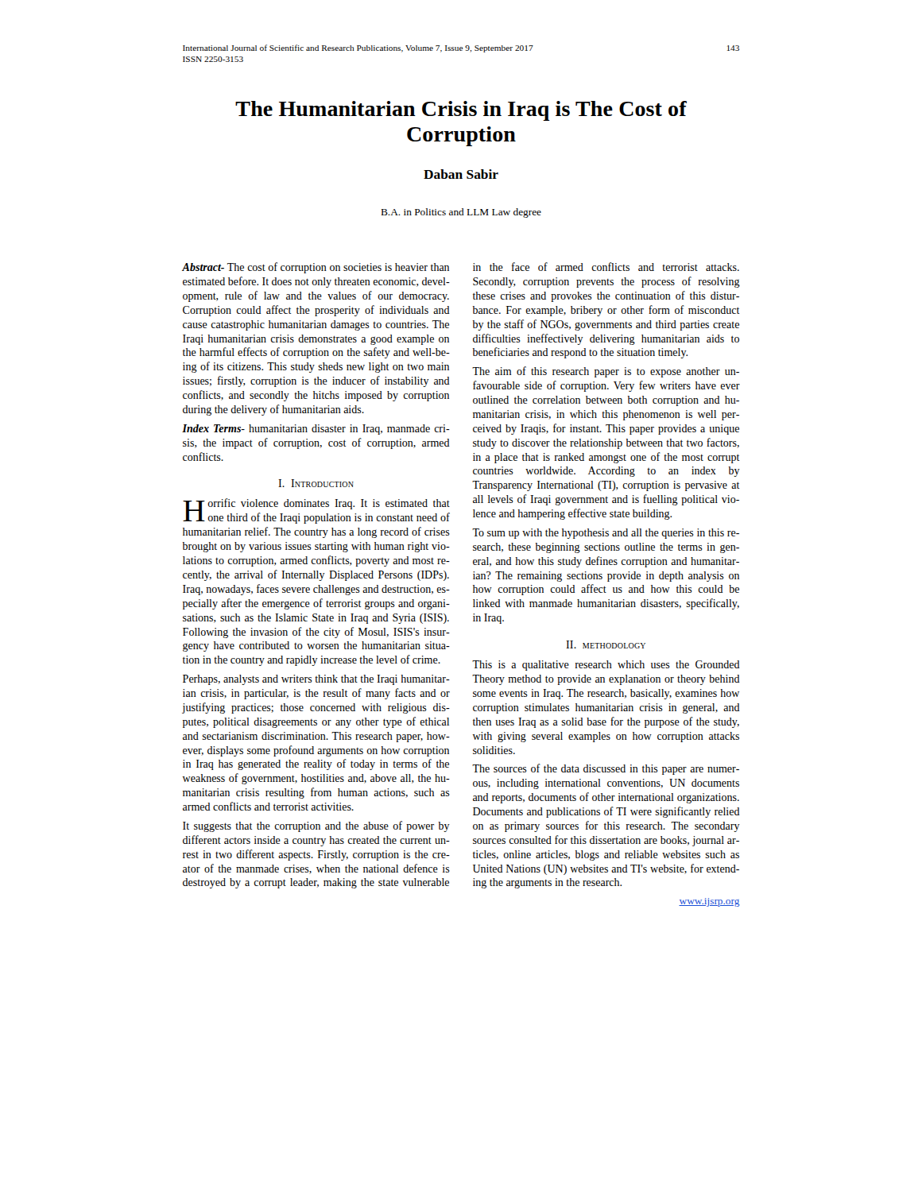International Journal of Scientific and Research Publications, Volume 7, Issue 9, September 2017
ISSN 2250-3153 143
The Humanitarian Crisis in Iraq is The Cost of Corruption
Daban Sabir
B.A. in Politics and LLM Law degree
Abstract- The cost of corruption on societies is heavier than estimated before. It does not only threaten economic, development, rule of law and the values of our democracy. Corruption could affect the prosperity of individuals and cause catastrophic humanitarian damages to countries. The Iraqi humanitarian crisis demonstrates a good example on the harmful effects of corruption on the safety and well-being of its citizens. This study sheds new light on two main issues; firstly, corruption is the inducer of instability and conflicts, and secondly the hitchs imposed by corruption during the delivery of humanitarian aids.
Index Terms- humanitarian disaster in Iraq, manmade crisis, the impact of corruption, cost of corruption, armed conflicts.
I. Introduction
Horrific violence dominates Iraq. It is estimated that one third of the Iraqi population is in constant need of humanitarian relief. The country has a long record of crises brought on by various issues starting with human right violations to corruption, armed conflicts, poverty and most recently, the arrival of Internally Displaced Persons (IDPs). Iraq, nowadays, faces severe challenges and destruction, especially after the emergence of terrorist groups and organisations, such as the Islamic State in Iraq and Syria (ISIS). Following the invasion of the city of Mosul, ISIS's insurgency have contributed to worsen the humanitarian situation in the country and rapidly increase the level of crime.
Perhaps, analysts and writers think that the Iraqi humanitarian crisis, in particular, is the result of many facts and or justifying practices; those concerned with religious disputes, political disagreements or any other type of ethical and sectarianism discrimination. This research paper, however, displays some profound arguments on how corruption in Iraq has generated the reality of today in terms of the weakness of government, hostilities and, above all, the humanitarian crisis resulting from human actions, such as armed conflicts and terrorist activities.
It suggests that the corruption and the abuse of power by different actors inside a country has created the current unrest in two different aspects. Firstly, corruption is the creator of the manmade crises, when the national defence is destroyed by a corrupt leader, making the state vulnerable in the face of armed conflicts and terrorist attacks. Secondly, corruption prevents the process of resolving these crises and provokes the continuation of this disturbance. For example, bribery or other form of misconduct by the staff of NGOs, governments and third parties create difficulties ineffectively delivering humanitarian aids to beneficiaries and respond to the situation timely.
The aim of this research paper is to expose another unfavourable side of corruption. Very few writers have ever outlined the correlation between both corruption and humanitarian crisis, in which this phenomenon is well perceived by Iraqis, for instant. This paper provides a unique study to discover the relationship between that two factors, in a place that is ranked amongst one of the most corrupt countries worldwide. According to an index by Transparency International (TI), corruption is pervasive at all levels of Iraqi government and is fuelling political violence and hampering effective state building.
To sum up with the hypothesis and all the queries in this research, these beginning sections outline the terms in general, and how this study defines corruption and humanitarian? The remaining sections provide in depth analysis on how corruption could affect us and how this could be linked with manmade humanitarian disasters, specifically, in Iraq.
II. methodology
This is a qualitative research which uses the Grounded Theory method to provide an explanation or theory behind some events in Iraq. The research, basically, examines how corruption stimulates humanitarian crisis in general, and then uses Iraq as a solid base for the purpose of the study, with giving several examples on how corruption attacks solidities.
The sources of the data discussed in this paper are numerous, including international conventions, UN documents and reports, documents of other international organizations. Documents and publications of TI were significantly relied on as primary sources for this research. The secondary sources consulted for this dissertation are books, journal articles, online articles, blogs and reliable websites such as United Nations (UN) websites and TI's website, for extending the arguments in the research.
www.ijsrp.org